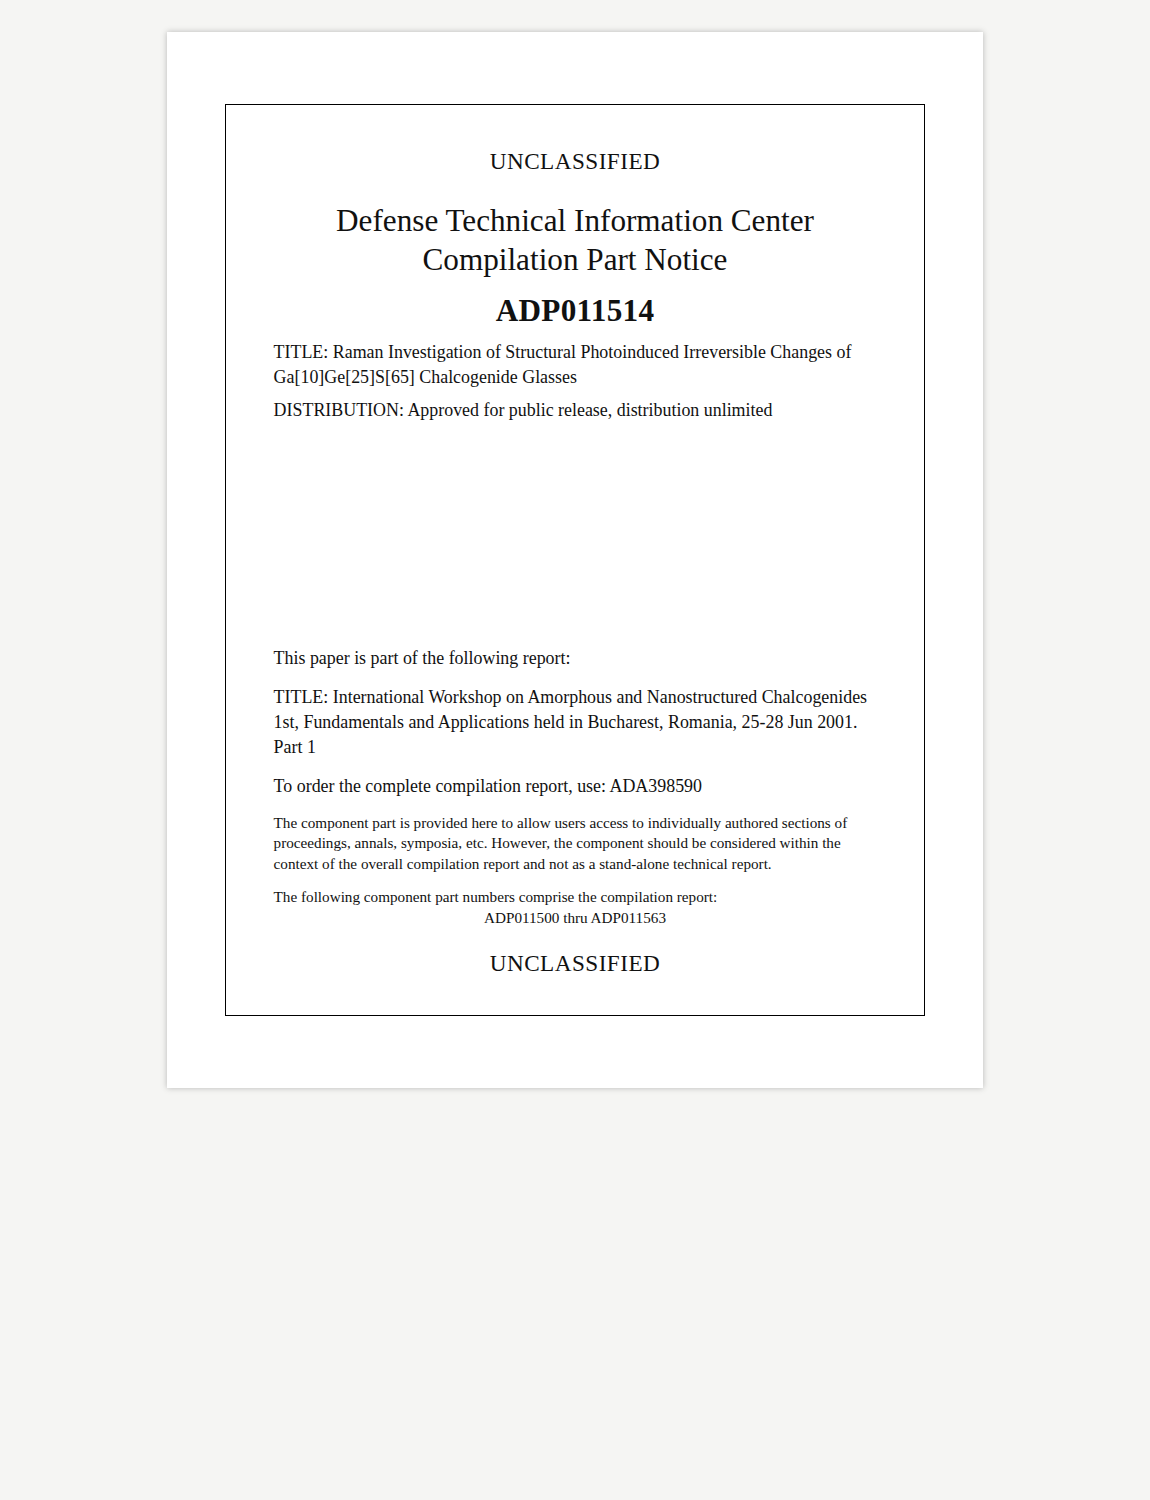UNCLASSIFIED
Defense Technical Information Center
Compilation Part Notice
ADP011514
TITLE: Raman Investigation of Structural Photoinduced Irreversible Changes of Ga[10]Ge[25]S[65] Chalcogenide Glasses
DISTRIBUTION: Approved for public release, distribution unlimited
This paper is part of the following report:
TITLE: International Workshop on Amorphous and Nanostructured Chalcogenides 1st, Fundamentals and Applications held in Bucharest, Romania, 25-28 Jun 2001. Part 1
To order the complete compilation report, use: ADA398590
The component part is provided here to allow users access to individually authored sections of proceedings, annals, symposia, etc. However, the component should be considered within the context of the overall compilation report and not as a stand-alone technical report.
The following component part numbers comprise the compilation report:
ADP011500 thru ADP011563
UNCLASSIFIED